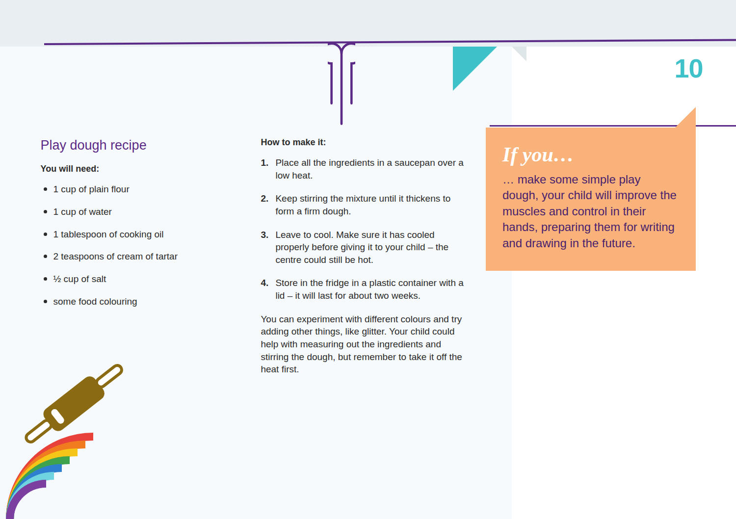10
Play dough recipe
You will need:
1 cup of plain flour
1 cup of water
1 tablespoon of cooking oil
2 teaspoons of cream of tartar
½ cup of salt
some food colouring
How to make it:
Place all the ingredients in a saucepan over a low heat.
Keep stirring the mixture until it thickens to form a firm dough.
Leave to cool. Make sure it has cooled properly before giving it to your child – the centre could still be hot.
Store in the fridge in a plastic container with a lid – it will last for about two weeks.
You can experiment with different colours and try adding other things, like glitter. Your child could help with measuring out the ingredients and stirring the dough, but remember to take it off the heat first.
If you…
… make some simple play dough, your child will improve the muscles and control in their hands, preparing them for writing and drawing in the future.